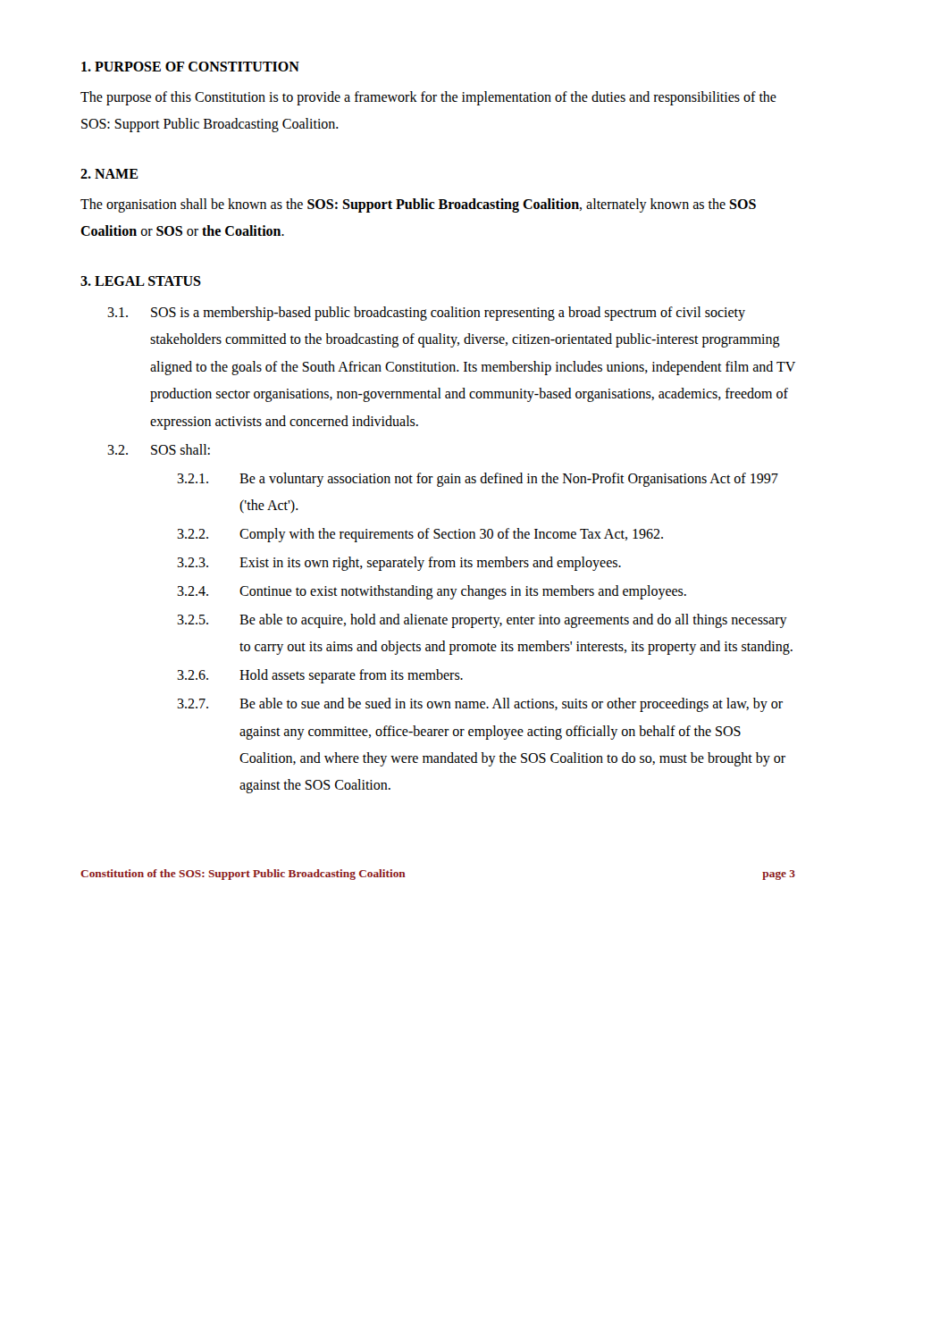Purpose of Constitution
The purpose of this Constitution is to provide a framework for the implementation of the duties and responsibilities of the SOS: Support Public Broadcasting Coalition.
Name
The organisation shall be known as the SOS: Support Public Broadcasting Coalition, alternately known as the SOS Coalition or SOS or the Coalition.
Legal Status
SOS is a membership-based public broadcasting coalition representing a broad spectrum of civil society stakeholders committed to the broadcasting of quality, diverse, citizen-orientated public-interest programming aligned to the goals of the South African Constitution. Its membership includes unions, independent film and TV production sector organisations, non-governmental and community-based organisations, academics, freedom of expression activists and concerned individuals.
SOS shall:
Be a voluntary association not for gain as defined in the Non-Profit Organisations Act of 1997 ('the Act').
Comply with the requirements of Section 30 of the Income Tax Act, 1962.
Exist in its own right, separately from its members and employees.
Continue to exist notwithstanding any changes in its members and employees.
Be able to acquire, hold and alienate property, enter into agreements and do all things necessary to carry out its aims and objects and promote its members' interests, its property and its standing.
Hold assets separate from its members.
Be able to sue and be sued in its own name. All actions, suits or other proceedings at law, by or against any committee, office-bearer or employee acting officially on behalf of the SOS Coalition, and where they were mandated by the SOS Coalition to do so, must be brought by or against the SOS Coalition.
Constitution of the SOS: Support Public Broadcasting Coalition page 3